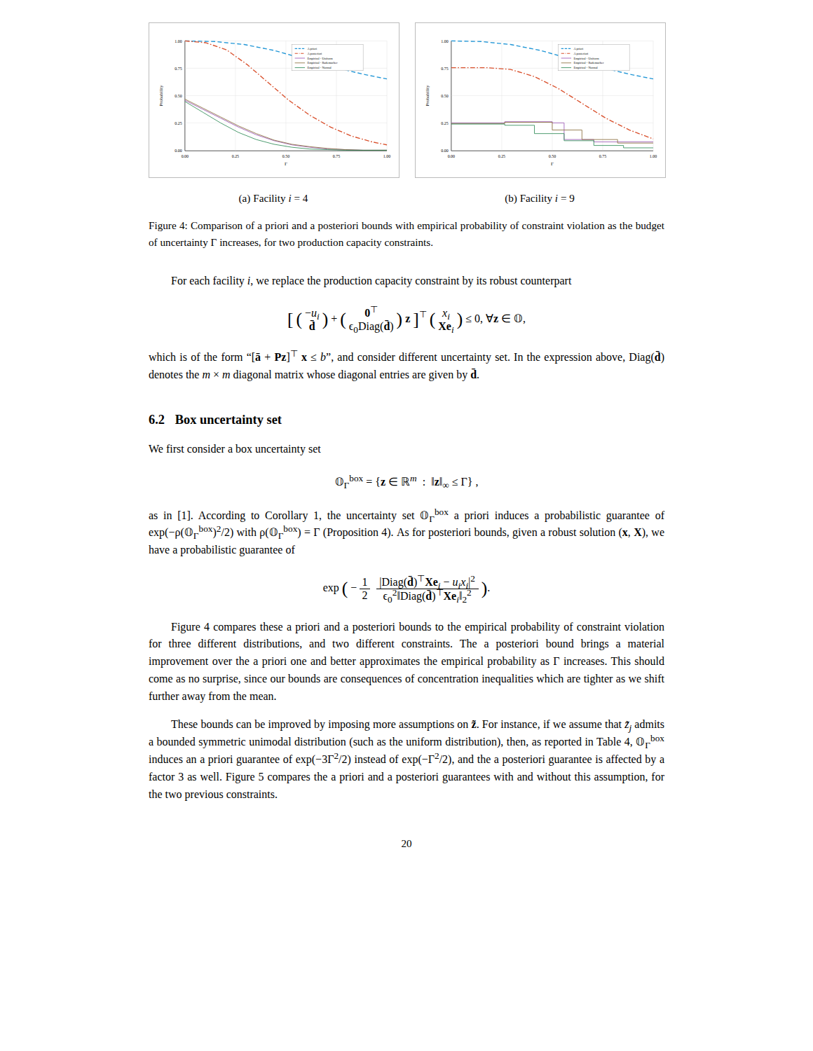1.00 0.75 0.50 0.25 0.00 0.00 0.25 0.50 0.75 1.00 Γ Probability A priori A posteriori Empirical - Uniform Empirical - Rademacher Empirical - Normal
(a) Facility i = 4
1.00 0.75 0.50 0.25 0.00 0.00 0.25 0.50 0.75 1.00 Γ Probability A priori A posteriori Empirical - Uniform Empirical - Rademacher Empirical - Normal
(b) Facility i = 9
Figure 4: Comparison of a priori and a posteriori bounds with empirical probability of constraint violation as the budget of uncertainty Γ increases, for two production capacity constraints.
For each facility i, we replace the production capacity constraint by its robust counterpart
[ ( −ui
d̄ ) + ( 0⊤
ϵ0Diag(d̄) ) z ]⊤ ( xi
Xei ) ≤ 0, ∀z ∈ 𝕆,
which is of the form “[ā + Pz]⊤ x ≤ b”, and consider different uncertainty set. In the expression above, Diag(d̄) denotes the m × m diagonal matrix whose diagonal entries are given by d̄.
6.2 Box uncertainty set
We first consider a box uncertainty set
𝕆Γbox = {z ∈ ℝm : ‖z‖∞ ≤ Γ} ,
as in [1]. According to Corollary 1, the uncertainty set 𝕆Γbox a priori induces a probabilistic guarantee of exp(−ρ(𝕆Γbox)2/2) with ρ(𝕆Γbox) = Γ (Proposition 4). As for posteriori bounds, given a robust solution (x, X), we have a probabilistic guarantee of
exp ( − 1 2 |Diag(d̄)⊤Xei − uixi|2 ϵ02‖Diag(d̄)⊤Xei‖22 ).
Figure 4 compares these a priori and a posteriori bounds to the empirical probability of constraint violation for three different distributions, and two different constraints. The a posteriori bound brings a material improvement over the a priori one and better approximates the empirical probability as Γ increases. This should come as no surprise, since our bounds are consequences of concentration inequalities which are tighter as we shift further away from the mean.
These bounds can be improved by imposing more assumptions on z̃. For instance, if we assume that z̃j admits a bounded symmetric unimodal distribution (such as the uniform distribution), then, as reported in Table 4, 𝕆Γbox induces an a priori guarantee of exp(−3Γ2/2) instead of exp(−Γ2/2), and the a posteriori guarantee is affected by a factor 3 as well. Figure 5 compares the a priori and a posteriori guarantees with and without this assumption, for the two previous constraints.
20